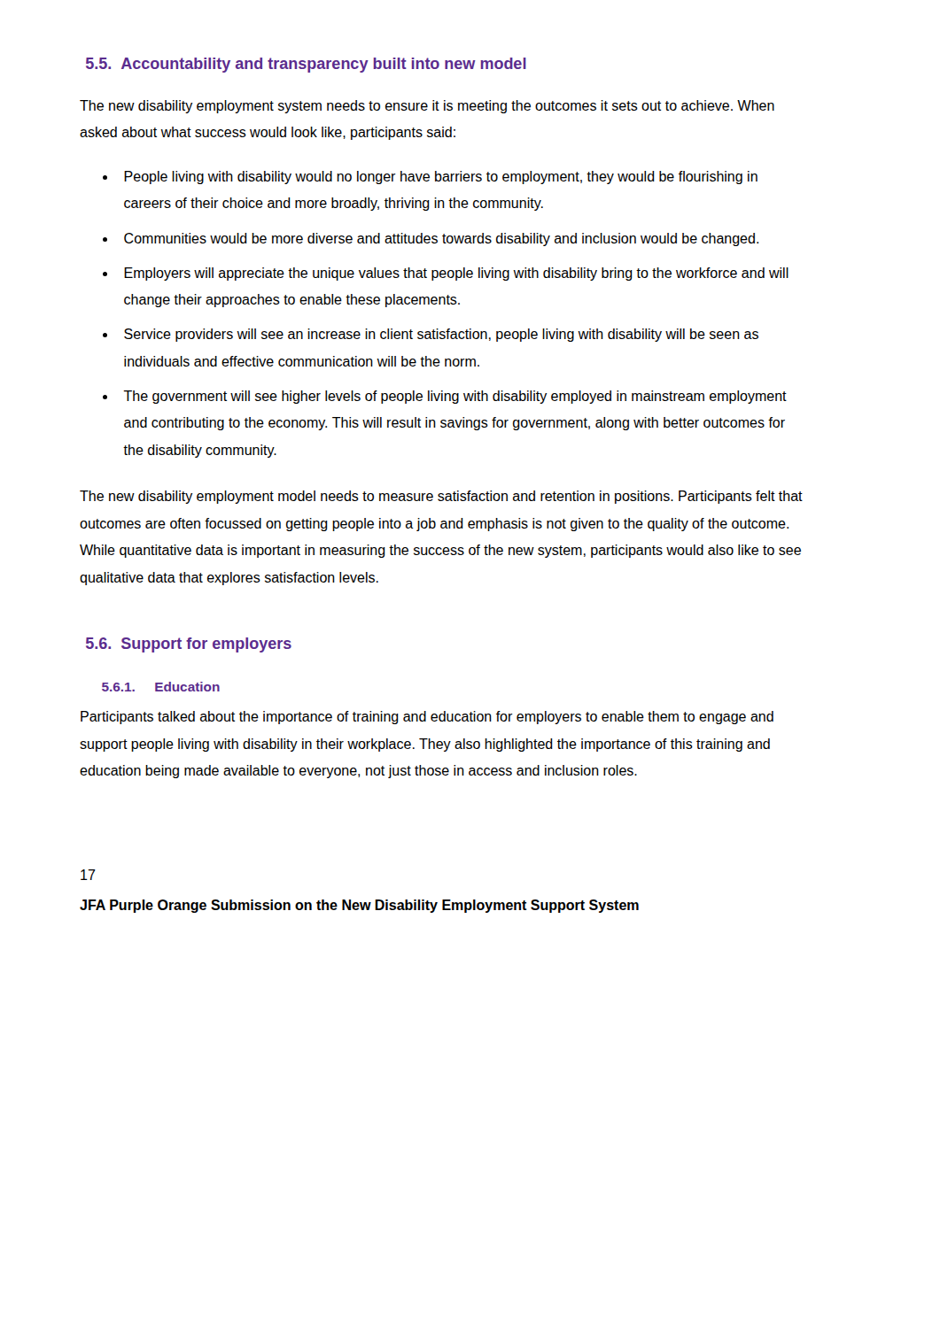5.5. Accountability and transparency built into new model
The new disability employment system needs to ensure it is meeting the outcomes it sets out to achieve. When asked about what success would look like, participants said:
People living with disability would no longer have barriers to employment, they would be flourishing in careers of their choice and more broadly, thriving in the community.
Communities would be more diverse and attitudes towards disability and inclusion would be changed.
Employers will appreciate the unique values that people living with disability bring to the workforce and will change their approaches to enable these placements.
Service providers will see an increase in client satisfaction, people living with disability will be seen as individuals and effective communication will be the norm.
The government will see higher levels of people living with disability employed in mainstream employment and contributing to the economy. This will result in savings for government, along with better outcomes for the disability community.
The new disability employment model needs to measure satisfaction and retention in positions. Participants felt that outcomes are often focussed on getting people into a job and emphasis is not given to the quality of the outcome. While quantitative data is important in measuring the success of the new system, participants would also like to see qualitative data that explores satisfaction levels.
5.6. Support for employers
5.6.1. Education
Participants talked about the importance of training and education for employers to enable them to engage and support people living with disability in their workplace. They also highlighted the importance of this training and education being made available to everyone, not just those in access and inclusion roles.
17
JFA Purple Orange Submission on the New Disability Employment Support System